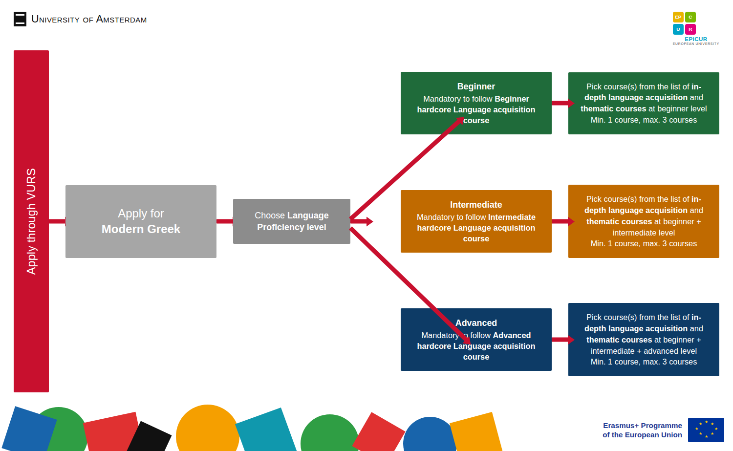University of Amsterdam
EP C U R
EPiCUR
European University
Apply through VURS
Apply for
Modern Greek
Choose Language Proficiency level
Beginner Mandatory to follow Beginner hardcore Language acquisition course
Pick course(s) from the list of in-depth language acquisition and thematic courses at beginner level
Min. 1 course, max. 3 courses
Intermediate Mandatory to follow Intermediate hardcore Language acquisition course
Pick course(s) from the list of in-depth language acquisition and thematic courses at beginner + intermediate level
Min. 1 course, max. 3 courses
Advanced Mandatory to follow Advanced hardcore Language acquisition course
Pick course(s) from the list of in-depth language acquisition and thematic courses at beginner + intermediate + advanced level
Min. 1 course, max. 3 courses
Erasmus+ Programme
of the European Union
★ ★ ★ ★ ★ ★ ★ ★